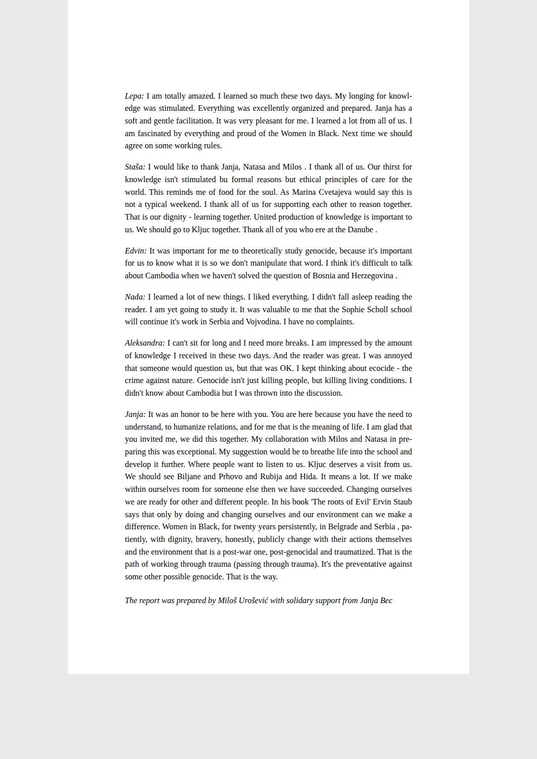Lepa: I am totally amazed. I learned so much these two days. My longing for knowledge was stimulated. Everything was excellently organized and prepared. Janja has a soft and gentle facilitation. It was very pleasant for me. I learned a lot from all of us. I am fascinated by everything and proud of the Women in Black. Next time we should agree on some working rules.
Staša: I would like to thank Janja, Natasa and Milos . I thank all of us. Our thirst for knowledge isn't stimulated bu formal reasons but ethical principles of care for the world. This reminds me of food for the soul. As Marina Cvetajeva would say this is not a typical weekend. I thank all of us for supporting each other to reason together. That is our dignity - learning together. United production of knowledge is important to us. We should go to Kljuc together. Thank all of you who ere at the Danube .
Edvin: It was important for me to theoretically study genocide, because it's important for us to know what it is so we don't manipulate that word. I think it's difficult to talk about Cambodia when we haven't solved the question of Bosnia and Herzegovina .
Nada: I learned a lot of new things. I liked everything. I didn't fall asleep reading the reader. I am yet going to study it. It was valuable to me that the Sophie Scholl school will continue it's work in Serbia and Vojvodina. I have no complaints.
Aleksandra: I can't sit for long and I need more breaks. I am impressed by the amount of knowledge I received in these two days. And the reader was great. I was annoyed that someone would question us, but that was OK. I kept thinking about ecocide - the crime against nature. Genocide isn't just killing people, but killing living conditions. I didn't know about Cambodia but I was thrown into the discussion.
Janja: It was an honor to be here with you. You are here because you have the need to understand, to humanize relations, and for me that is the meaning of life. I am glad that you invited me, we did this together. My collaboration with Milos and Natasa in preparing this was exceptional. My suggestion would be to breathe life into the school and develop it further. Where people want to listen to us. Kljuc deserves a visit from us. We should see Biljane and Prhovo and Rubija and Hida. It means a lot. If we make within ourselves room for someone else then we have succeeded. Changing ourselves we are ready for other and different people. In his book 'The roots of Evil' Ervin Staub says that only by doing and changing ourselves and our environment can we make a difference. Women in Black, for twenty years persistently, in Belgrade and Serbia , patiently, with dignity, bravery, honestly, publicly change with their actions themselves and the environment that is a post-war one, post-genocidal and traumatized. That is the path of working through trauma (passing through trauma). It's the preventative against some other possible genocide. That is the way.
The report was prepared by Miloš Urošević with solidary support from Janja Bec